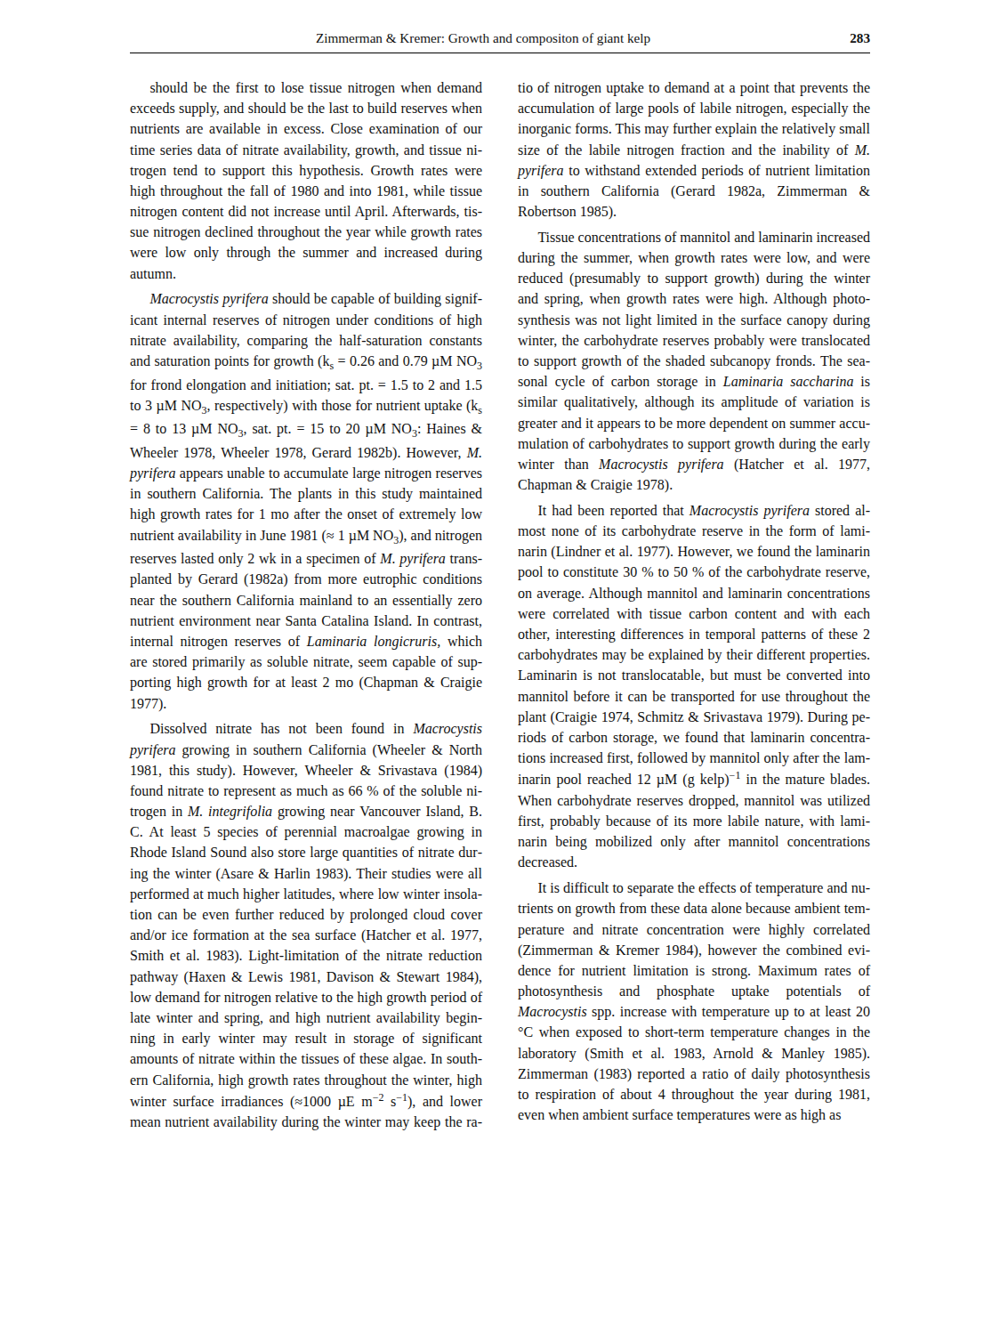Zimmerman & Kremer: Growth and compositon of giant kelp 283
should be the first to lose tissue nitrogen when demand exceeds supply, and should be the last to build reserves when nutrients are available in excess. Close examination of our time series data of nitrate availability, growth, and tissue nitrogen tend to support this hypothesis. Growth rates were high throughout the fall of 1980 and into 1981, while tissue nitrogen content did not increase until April. Afterwards, tissue nitrogen declined throughout the year while growth rates were low only through the summer and increased during autumn.
Macrocystis pyrifera should be capable of building significant internal reserves of nitrogen under conditions of high nitrate availability, comparing the half-saturation constants and saturation points for growth (ks = 0.26 and 0.79 µM NO3 for frond elongation and initiation; sat. pt. = 1.5 to 2 and 1.5 to 3 µM NO3, respectively) with those for nutrient uptake (ks = 8 to 13 µM NO3, sat. pt. = 15 to 20 µM NO3: Haines & Wheeler 1978, Wheeler 1978, Gerard 1982b). However, M. pyrifera appears unable to accumulate large nitrogen reserves in southern California. The plants in this study maintained high growth rates for 1 mo after the onset of extremely low nutrient availability in June 1981 (≈ 1 µM NO3), and nitrogen reserves lasted only 2 wk in a specimen of M. pyrifera transplanted by Gerard (1982a) from more eutrophic conditions near the southern California mainland to an essentially zero nutrient environment near Santa Catalina Island. In contrast, internal nitrogen reserves of Laminaria longicruris, which are stored primarily as soluble nitrate, seem capable of supporting high growth for at least 2 mo (Chapman & Craigie 1977).
Dissolved nitrate has not been found in Macrocystis pyrifera growing in southern California (Wheeler & North 1981, this study). However, Wheeler & Srivastava (1984) found nitrate to represent as much as 66 % of the soluble nitrogen in M. integrifolia growing near Vancouver Island, B. C. At least 5 species of perennial macroalgae growing in Rhode Island Sound also store large quantities of nitrate during the winter (Asare & Harlin 1983). Their studies were all performed at much higher latitudes, where low winter insolation can be even further reduced by prolonged cloud cover and/or ice formation at the sea surface (Hatcher et al. 1977, Smith et al. 1983). Light-limitation of the nitrate reduction pathway (Haxen & Lewis 1981, Davison & Stewart 1984), low demand for nitrogen relative to the high growth period of late winter and spring, and high nutrient availability beginning in early winter may result in storage of significant amounts of nitrate within the tissues of these algae. In southern California, high growth rates throughout the winter, high winter surface irradiances (≈1000 µE m−2 s−1), and lower mean nutrient availability during the winter may keep the ratio of nitrogen uptake to demand at a point that prevents the accumulation of large pools of labile nitrogen, especially the inorganic forms. This may further explain the relatively small size of the labile nitrogen fraction and the inability of M. pyrifera to withstand extended periods of nutrient limitation in southern California (Gerard 1982a, Zimmerman & Robertson 1985).
Tissue concentrations of mannitol and laminarin increased during the summer, when growth rates were low, and were reduced (presumably to support growth) during the winter and spring, when growth rates were high. Although photosynthesis was not light limited in the surface canopy during winter, the carbohydrate reserves probably were translocated to support growth of the shaded subcanopy fronds. The seasonal cycle of carbon storage in Laminaria saccharina is similar qualitatively, although its amplitude of variation is greater and it appears to be more dependent on summer accumulation of carbohydrates to support growth during the early winter than Macrocystis pyrifera (Hatcher et al. 1977, Chapman & Craigie 1978).
It had been reported that Macrocystis pyrifera stored almost none of its carbohydrate reserve in the form of laminarin (Lindner et al. 1977). However, we found the laminarin pool to constitute 30 % to 50 % of the carbohydrate reserve, on average. Although mannitol and laminarin concentrations were correlated with tissue carbon content and with each other, interesting differences in temporal patterns of these 2 carbohydrates may be explained by their different properties. Laminarin is not translocatable, but must be converted into mannitol before it can be transported for use throughout the plant (Craigie 1974, Schmitz & Srivastava 1979). During periods of carbon storage, we found that laminarin concentrations increased first, followed by mannitol only after the laminarin pool reached 12 µM (g kelp)−1 in the mature blades. When carbohydrate reserves dropped, mannitol was utilized first, probably because of its more labile nature, with laminarin being mobilized only after mannitol concentrations decreased.
It is difficult to separate the effects of temperature and nutrients on growth from these data alone because ambient temperature and nitrate concentration were highly correlated (Zimmerman & Kremer 1984), however the combined evidence for nutrient limitation is strong. Maximum rates of photosynthesis and phosphate uptake potentials of Macrocystis spp. increase with temperature up to at least 20 °C when exposed to short-term temperature changes in the laboratory (Smith et al. 1983, Arnold & Manley 1985). Zimmerman (1983) reported a ratio of daily photosynthesis to respiration of about 4 throughout the year during 1981, even when ambient surface temperatures were as high as